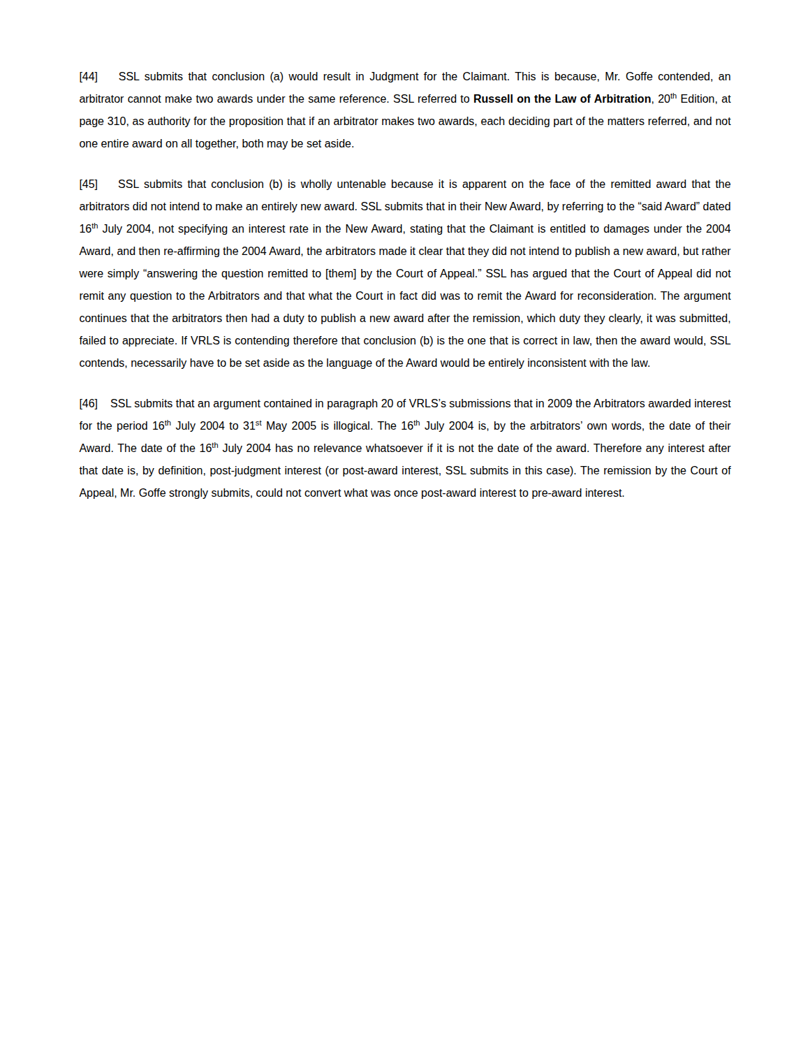[44] SSL submits that conclusion (a) would result in Judgment for the Claimant. This is because, Mr. Goffe contended, an arbitrator cannot make two awards under the same reference. SSL referred to Russell on the Law of Arbitration, 20th Edition, at page 310, as authority for the proposition that if an arbitrator makes two awards, each deciding part of the matters referred, and not one entire award on all together, both may be set aside.
[45] SSL submits that conclusion (b) is wholly untenable because it is apparent on the face of the remitted award that the arbitrators did not intend to make an entirely new award. SSL submits that in their New Award, by referring to the “said Award” dated 16th July 2004, not specifying an interest rate in the New Award, stating that the Claimant is entitled to damages under the 2004 Award, and then re-affirming the 2004 Award, the arbitrators made it clear that they did not intend to publish a new award, but rather were simply “answering the question remitted to [them] by the Court of Appeal.” SSL has argued that the Court of Appeal did not remit any question to the Arbitrators and that what the Court in fact did was to remit the Award for reconsideration. The argument continues that the arbitrators then had a duty to publish a new award after the remission, which duty they clearly, it was submitted, failed to appreciate. If VRLS is contending therefore that conclusion (b) is the one that is correct in law, then the award would, SSL contends, necessarily have to be set aside as the language of the Award would be entirely inconsistent with the law.
[46] SSL submits that an argument contained in paragraph 20 of VRLS’s submissions that in 2009 the Arbitrators awarded interest for the period 16th July 2004 to 31st May 2005 is illogical. The 16th July 2004 is, by the arbitrators’ own words, the date of their Award. The date of the 16th July 2004 has no relevance whatsoever if it is not the date of the award. Therefore any interest after that date is, by definition, post-judgment interest (or post-award interest, SSL submits in this case). The remission by the Court of Appeal, Mr. Goffe strongly submits, could not convert what was once post-award interest to pre-award interest.